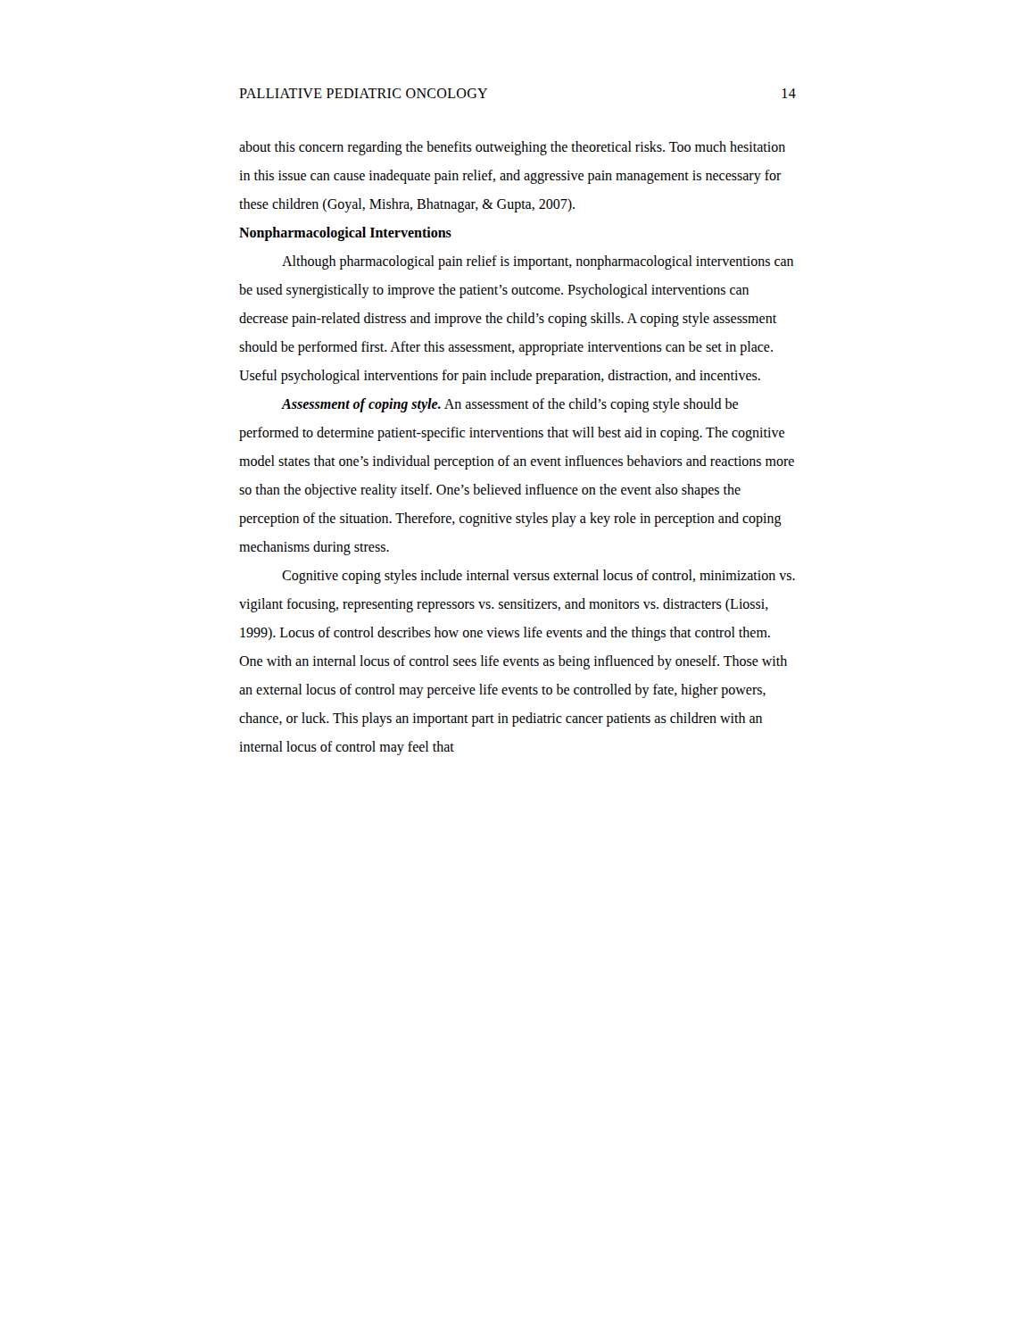Palliative Pediatric Oncology 14
about this concern regarding the benefits outweighing the theoretical risks. Too much hesitation in this issue can cause inadequate pain relief, and aggressive pain management is necessary for these children (Goyal, Mishra, Bhatnagar, & Gupta, 2007).
Nonpharmacological Interventions
Although pharmacological pain relief is important, nonpharmacological interventions can be used synergistically to improve the patient’s outcome. Psychological interventions can decrease pain-related distress and improve the child’s coping skills. A coping style assessment should be performed first. After this assessment, appropriate interventions can be set in place. Useful psychological interventions for pain include preparation, distraction, and incentives.
Assessment of coping style. An assessment of the child’s coping style should be performed to determine patient-specific interventions that will best aid in coping. The cognitive model states that one’s individual perception of an event influences behaviors and reactions more so than the objective reality itself. One’s believed influence on the event also shapes the perception of the situation. Therefore, cognitive styles play a key role in perception and coping mechanisms during stress.
Cognitive coping styles include internal versus external locus of control, minimization vs. vigilant focusing, representing repressors vs. sensitizers, and monitors vs. distracters (Liossi, 1999). Locus of control describes how one views life events and the things that control them. One with an internal locus of control sees life events as being influenced by oneself. Those with an external locus of control may perceive life events to be controlled by fate, higher powers, chance, or luck. This plays an important part in pediatric cancer patients as children with an internal locus of control may feel that